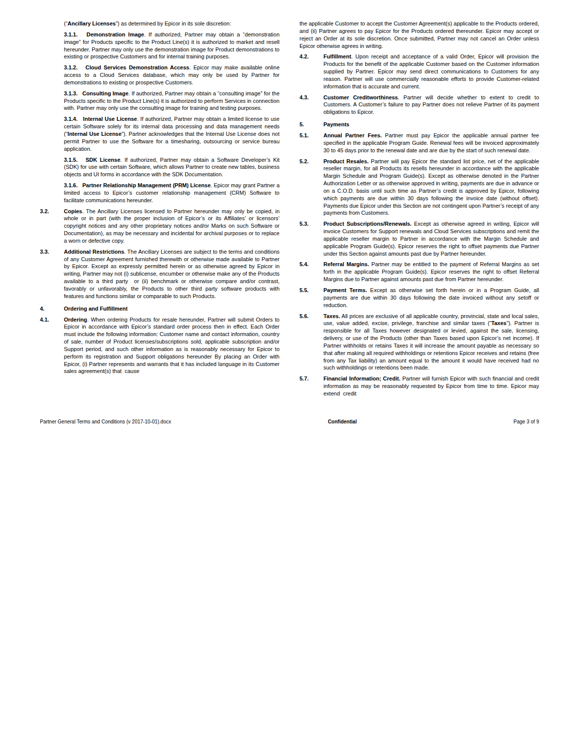(“Ancillary Licenses”) as determined by Epicor in its sole discretion:
3.1.1. Demonstration Image. If authorized, Partner may obtain a “demonstration image” for Products specific to the Product Line(s) it is authorized to market and resell hereunder. Partner may only use the demonstration image for Product demonstrations to existing or prospective Customers and for internal training purposes.
3.1.2. Cloud Services Demonstration Access. Epicor may make available online access to a Cloud Services database, which may only be used by Partner for demonstrations to existing or prospective Customers.
3.1.3. Consulting Image. If authorized, Partner may obtain a “consulting image” for the Products specific to the Product Line(s) it is authorized to perform Services in connection with. Partner may only use the consulting image for training and testing purposes.
3.1.4. Internal Use License. If authorized, Partner may obtain a limited license to use certain Software solely for its internal data processing and data management needs (“Internal Use License”). Partner acknowledges that the Internal Use License does not permit Partner to use the Software for a timesharing, outsourcing or service bureau application.
3.1.5. SDK License. If authorized, Partner may obtain a Software Developer’s Kit (SDK) for use with certain Software, which allows Partner to create new tables, business objects and UI forms in accordance with the SDK Documentation.
3.1.6. Partner Relationship Management (PRM) License. Epicor may grant Partner a limited access to Epicor’s customer relationship management (CRM) Software to facilitate communications hereunder.
3.2.
Copies. The Ancillary Licenses licensed to Partner hereunder may only be copied, in whole or in part (with the proper inclusion of Epicor’s or its Affiliates’ or licensors’ copyright notices and any other proprietary notices and/or Marks on such Software or Documentation), as may be necessary and incidental for archival purposes or to replace a worn or defective copy.
3.3.
Additional Restrictions. The Ancillary Licenses are subject to the terms and conditions of any Customer Agreement furnished therewith or otherwise made available to Partner by Epicor. Except as expressly permitted herein or as otherwise agreed by Epicor in writing, Partner may not (i) sublicense, encumber or otherwise make any of the Products available to a third party or (ii) benchmark or otherwise compare and/or contrast, favorably or unfavorably, the Products to other third party software products with features and functions similar or comparable to such Products.
4.
Ordering and Fulfillment
4.1.
Ordering. When ordering Products for resale hereunder, Partner will submit Orders to Epicor in accordance with Epicor’s standard order process then in effect. Each Order must include the following information: Customer name and contact information, country of sale, number of Product licenses/subscriptions sold, applicable subscription and/or Support period, and such other information as is reasonably necessary for Epicor to perform its registration and Support obligations hereunder By placing an Order with Epicor, (i) Partner represents and warrants that it has included language in its Customer sales agreement(s) that cause
the applicable Customer to accept the Customer Agreement(s) applicable to the Products ordered, and (ii) Partner agrees to pay Epicor for the Products ordered thereunder. Epicor may accept or reject an Order at its sole discretion. Once submitted, Partner may not cancel an Order unless Epicor otherwise agrees in writing.
4.2.
Fulfillment. Upon receipt and acceptance of a valid Order, Epicor will provision the Products for the benefit of the applicable Customer based on the Customer information supplied by Partner. Epicor may send direct communications to Customers for any reason. Partner will use commercially reasonable efforts to provide Customer-related information that is accurate and current.
4.3.
Customer Creditworthiness. Partner will decide whether to extent to credit to Customers. A Customer’s failure to pay Partner does not relieve Partner of its payment obligations to Epicor.
5.
Payments
5.1.
Annual Partner Fees. Partner must pay Epicor the applicable annual partner fee specified in the applicable Program Guide. Renewal fees will be invoiced approximately 30 to 45 days prior to the renewal date and are due by the start of such renewal date.
5.2.
Product Resales. Partner will pay Epicor the standard list price, net of the applicable reseller margin, for all Products its resells hereunder in accordance with the applicable Margin Schedule and Program Guide(s). Except as otherwise denoted in the Partner Authorization Letter or as otherwise approved in writing, payments are due in advance or on a C.O.D. basis until such time as Partner’s credit is approved by Epicor, following which payments are due within 30 days following the invoice date (without offset). Payments due Epicor under this Section are not contingent upon Partner’s receipt of any payments from Customers.
5.3.
Product Subscriptions/Renewals. Except as otherwise agreed in writing, Epicor will invoice Customers for Support renewals and Cloud Services subscriptions and remit the applicable reseller margin to Partner in accordance with the Margin Schedule and applicable Program Guide(s). Epicor reserves the right to offset payments due Partner under this Section against amounts past due by Partner hereunder.
5.4.
Referral Margins. Partner may be entitled to the payment of Referral Margins as set forth in the applicable Program Guide(s). Epicor reserves the right to offset Referral Margins due to Partner against amounts past due from Partner hereunder.
5.5.
Payment Terms. Except as otherwise set forth herein or in a Program Guide, all payments are due within 30 days following the date invoiced without any setoff or reduction.
5.6.
Taxes. All prices are exclusive of all applicable country, provincial, state and local sales, use, value added, excise, privilege, franchise and similar taxes (“Taxes”). Partner is responsible for all Taxes however designated or levied, against the sale, licensing, delivery, or use of the Products (other than Taxes based upon Epicor’s net income). If Partner withholds or retains Taxes it will increase the amount payable as necessary so that after making all required withholdings or retentions Epicor receives and retains (free from any Tax liability) an amount equal to the amount it would have received had no such withholdings or retentions been made.
5.7.
Financial Information; Credit. Partner will furnish Epicor with such financial and credit information as may be reasonably requested by Epicor from time to time. Epicor may extend credit
Partner General Terms and Conditions (v 2017-10-01).docx
Confidential
Page 3 of 9